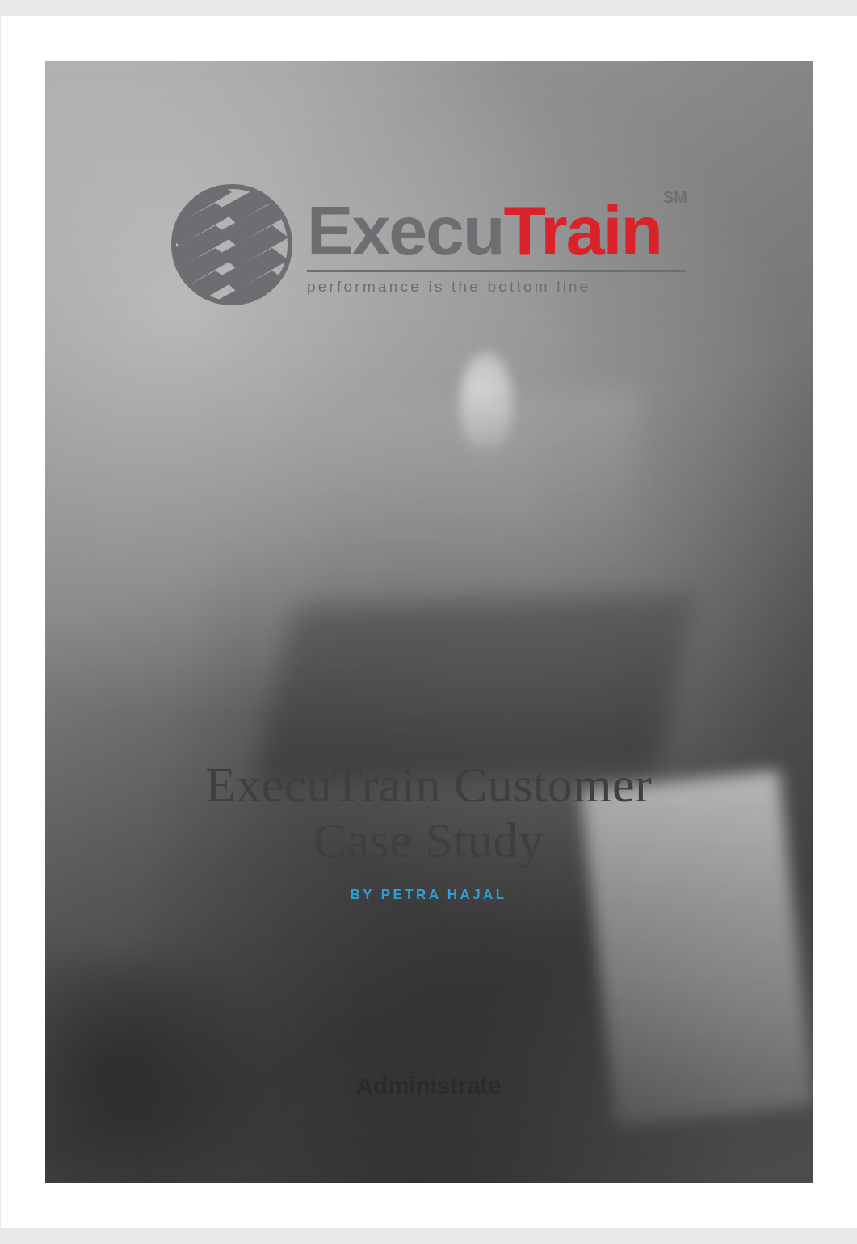ExecuTrain SM
performance is the bottom line
ExecuTrain Customer
Case Study
by Petra Hajal
Administrate